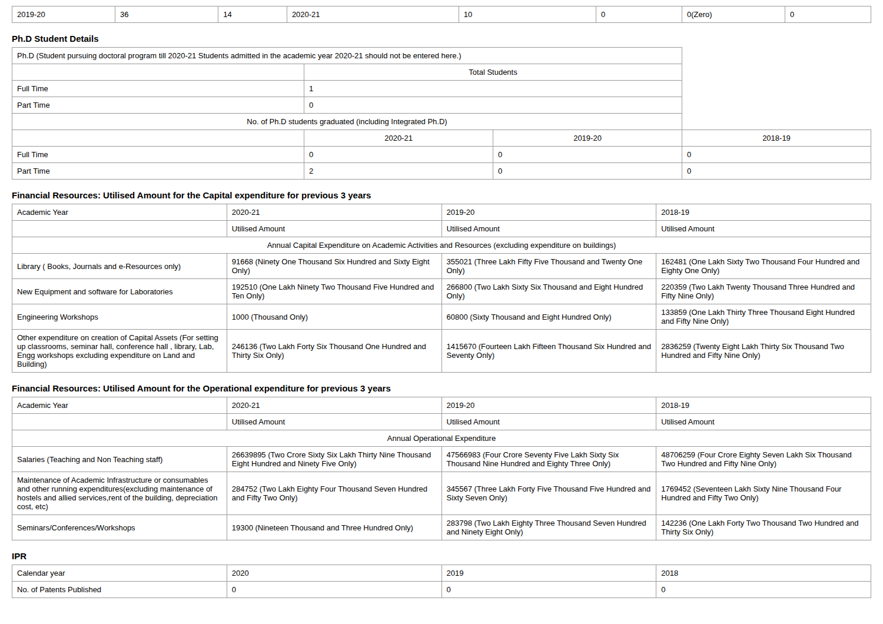| 2019-20 | 36 | 14 | 2020-21 | 10 | 0 | 0(Zero) | 0 |
Ph.D Student Details
| Ph.D (Student pursuing doctoral program till 2020-21 Students admitted in the academic year 2020-21 should not be entered here.) |
| | Total Students |
| Full Time | 1 |
| Part Time | 0 |
| No. of Ph.D students graduated (including Integrated Ph.D) |
| | 2020-21 | 2019-20 | 2018-19 |
| Full Time | 0 | 0 | 0 |
| Part Time | 2 | 0 | 0 |
Financial Resources: Utilised Amount for the Capital expenditure for previous 3 years
| Academic Year | 2020-21 | 2019-20 | 2018-19 |
| | Utilised Amount | Utilised Amount | Utilised Amount |
| Annual Capital Expenditure on Academic Activities and Resources (excluding expenditure on buildings) |
| Library ( Books, Journals and e-Resources only) | 91668 (Ninety One Thousand Six Hundred and Sixty Eight Only) | 355021 (Three Lakh Fifty Five Thousand and Twenty One Only) | 162481 (One Lakh Sixty Two Thousand Four Hundred and Eighty One Only) |
| New Equipment and software for Laboratories | 192510 (One Lakh Ninety Two Thousand Five Hundred and Ten Only) | 266800 (Two Lakh Sixty Six Thousand and Eight Hundred Only) | 220359 (Two Lakh Twenty Thousand Three Hundred and Fifty Nine Only) |
| Engineering Workshops | 1000 (Thousand Only) | 60800 (Sixty Thousand and Eight Hundred Only) | 133859 (One Lakh Thirty Three Thousand Eight Hundred and Fifty Nine Only) |
| Other expenditure on creation of Capital Assets (For setting up classrooms, seminar hall, conference hall , library, Lab, Engg workshops excluding expenditure on Land and Building) | 246136 (Two Lakh Forty Six Thousand One Hundred and Thirty Six Only) | 1415670 (Fourteen Lakh Fifteen Thousand Six Hundred and Seventy Only) | 2836259 (Twenty Eight Lakh Thirty Six Thousand Two Hundred and Fifty Nine Only) |
Financial Resources: Utilised Amount for the Operational expenditure for previous 3 years
| Academic Year | 2020-21 | 2019-20 | 2018-19 |
| | Utilised Amount | Utilised Amount | Utilised Amount |
| Annual Operational Expenditure |
| Salaries (Teaching and Non Teaching staff) | 26639895 (Two Crore Sixty Six Lakh Thirty Nine Thousand Eight Hundred and Ninety Five Only) | 47566983 (Four Crore Seventy Five Lakh Sixty Six Thousand Nine Hundred and Eighty Three Only) | 48706259 (Four Crore Eighty Seven Lakh Six Thousand Two Hundred and Fifty Nine Only) |
| Maintenance of Academic Infrastructure or consumables and other running expenditures(excluding maintenance of hostels and allied services,rent of the building, depreciation cost, etc) | 284752 (Two Lakh Eighty Four Thousand Seven Hundred and Fifty Two Only) | 345567 (Three Lakh Forty Five Thousand Five Hundred and Sixty Seven Only) | 1769452 (Seventeen Lakh Sixty Nine Thousand Four Hundred and Fifty Two Only) |
| Seminars/Conferences/Workshops | 19300 (Nineteen Thousand and Three Hundred Only) | 283798 (Two Lakh Eighty Three Thousand Seven Hundred and Ninety Eight Only) | 142236 (One Lakh Forty Two Thousand Two Hundred and Thirty Six Only) |
IPR
| Calendar year | 2020 | 2019 | 2018 |
| No. of Patents Published | 0 | 0 | 0 |